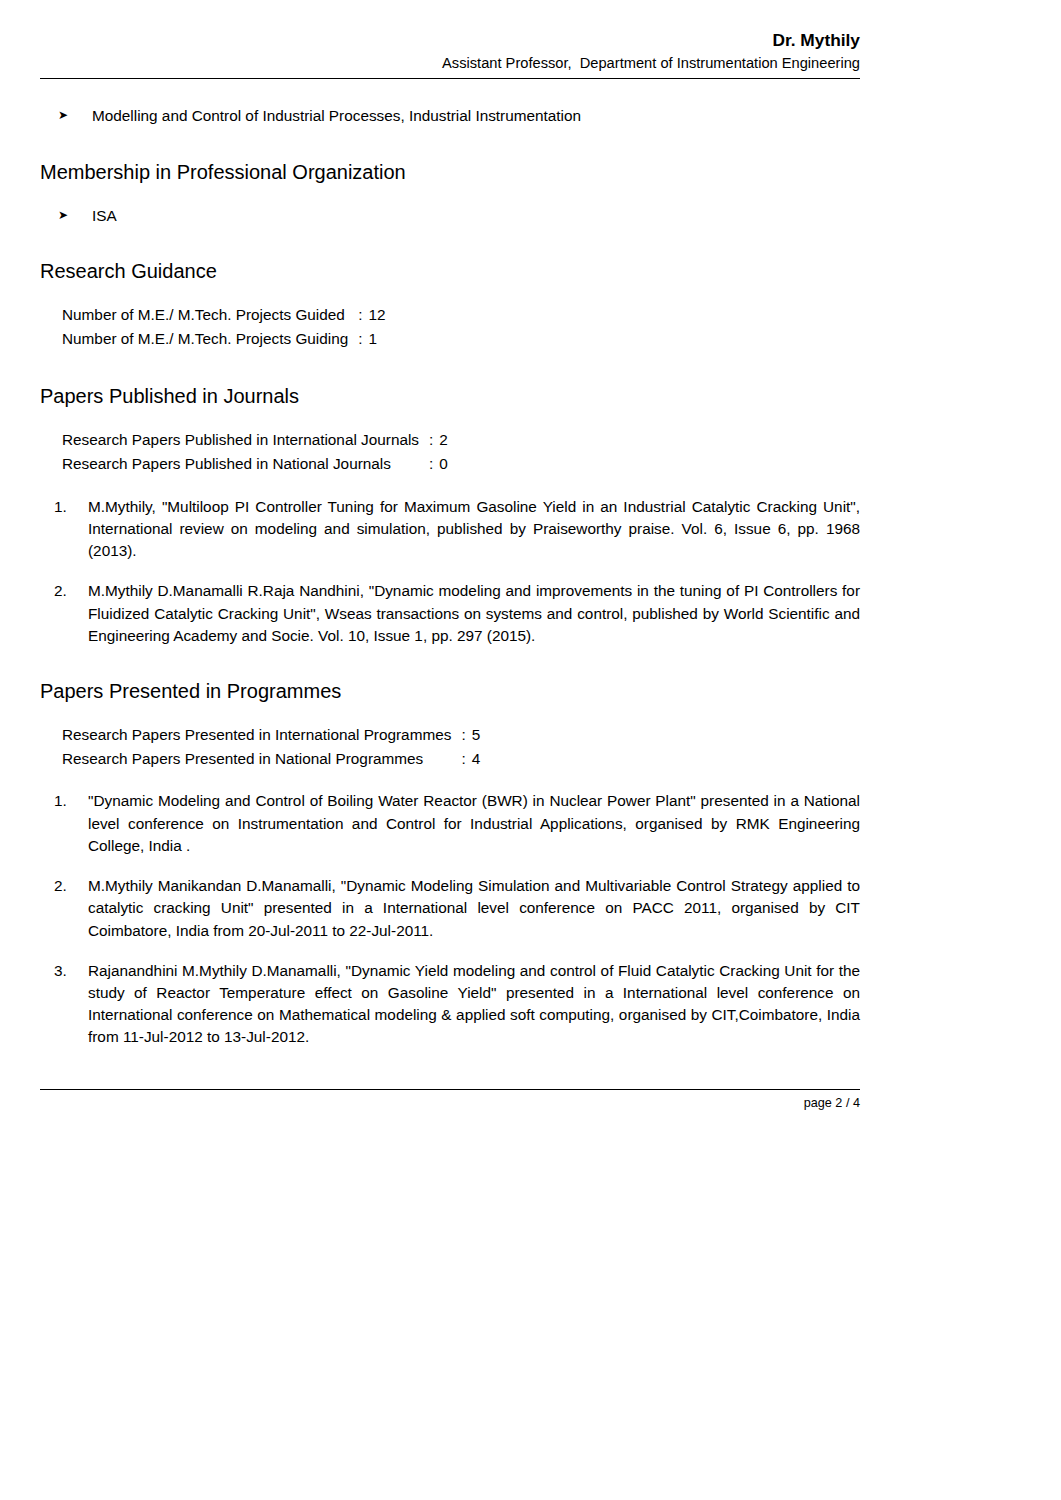Dr. Mythily Assistant Professor, Department of Instrumentation Engineering
Modelling and Control of Industrial Processes, Industrial Instrumentation
Membership in Professional Organization
ISA
Research Guidance
| Number of M.E./ M.Tech. Projects Guided | : | 12 |
| Number of M.E./ M.Tech. Projects Guiding | : | 1 |
Papers Published in Journals
| Research Papers Published in International Journals | : | 2 |
| Research Papers Published in National Journals | : | 0 |
M.Mythily, "Multiloop PI Controller Tuning for Maximum Gasoline Yield in an Industrial Catalytic Cracking Unit", International review on modeling and simulation, published by Praiseworthy praise. Vol. 6, Issue 6, pp. 1968 (2013).
M.Mythily D.Manamalli R.Raja Nandhini, "Dynamic modeling and improvements in the tuning of PI Controllers for Fluidized Catalytic Cracking Unit", Wseas transactions on systems and control, published by World Scientific and Engineering Academy and Socie. Vol. 10, Issue 1, pp. 297 (2015).
Papers Presented in Programmes
| Research Papers Presented in International Programmes | : | 5 |
| Research Papers Presented in National Programmes | : | 4 |
"Dynamic Modeling and Control of Boiling Water Reactor (BWR) in Nuclear Power Plant" presented in a National level conference on Instrumentation and Control for Industrial Applications, organised by RMK Engineering College, India .
M.Mythily Manikandan D.Manamalli, "Dynamic Modeling Simulation and Multivariable Control Strategy applied to catalytic cracking Unit" presented in a International level conference on PACC 2011, organised by CIT Coimbatore, India from 20-Jul-2011 to 22-Jul-2011.
Rajanandhini M.Mythily D.Manamalli, "Dynamic Yield modeling and control of Fluid Catalytic Cracking Unit for the study of Reactor Temperature effect on Gasoline Yield" presented in a International level conference on International conference on Mathematical modeling & applied soft computing, organised by CIT,Coimbatore, India from 11-Jul-2012 to 13-Jul-2012.
page 2 / 4